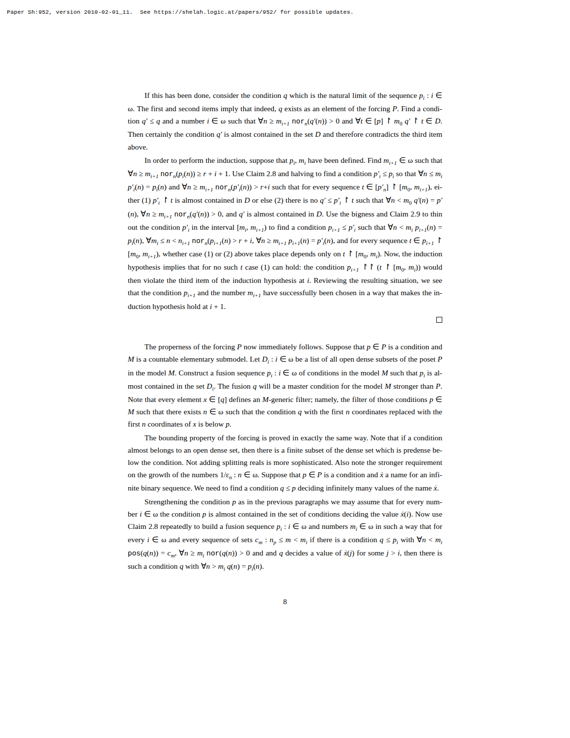Paper Sh:952, version 2010-02-01_11. See https://shelah.logic.at/papers/952/ for possible updates.
If this has been done, consider the condition q which is the natural limit of the sequence pi : i ∈ ω. The first and second items imply that indeed, q exists as an element of the forcing P. Find a condition q′ ≤ q and a number i ∈ ω such that ∀n ≥ mi+1 norn(q′(n)) > 0 and ∀t ∈ [p] ↾ m0 q′ ↾ t ∈ D. Then certainly the condition q′ is almost contained in the set D and therefore contradicts the third item above.
In order to perform the induction, suppose that pi, mi have been defined. Find mi+1 ∈ ω such that ∀n ≥ mi+1 norn(pi(n)) ≥ r + i + 1. Use Claim 2.8 and halving to find a condition p′i ≤ pi so that ∀n ≤ mi p′i(n) = pi(n) and ∀n ≥ mi+1 norn(p′i(n)) > r+i such that for every sequence t ∈ [p′n] ↾ [m0, mi+1), either (1) p′i ↾ t is almost contained in D or else (2) there is no q′ ≤ p′i ↾ t such that ∀n < m0 q′(n) = p′(n), ∀n ≥ mi+1 norn(q′(n)) > 0, and q′ is almost contained in D. Use the bigness and Claim 2.9 to thin out the condition p′i in the interval [mi, mi+1) to find a condition pi+1 ≤ p′i such that ∀n < mi pi+1(n) = pi(n), ∀mi ≤ n < ni+1 norn(pi+1(n) > r + i, ∀n ≥ mi+1 pi+1(n) = p′i(n), and for every sequence t ∈ pi+1 ↾ [m0, mi+1), whether case (1) or (2) above takes place depends only on t ↾ [m0, mi). Now, the induction hypothesis implies that for no such t case (1) can hold: the condition pi+1 ↾↾ (t ↾ [m0, mi)) would then violate the third item of the induction hypothesis at i. Reviewing the resulting situation, we see that the condition pi+1 and the number mi+1 have successfully been chosen in a way that makes the induction hypothesis hold at i + 1.
The properness of the forcing P now immediately follows. Suppose that p ∈ P is a condition and M is a countable elementary submodel. Let Di : i ∈ ω be a list of all open dense subsets of the poset P in the model M. Construct a fusion sequence pi : i ∈ ω of conditions in the model M such that pi is almost contained in the set Di. The fusion q will be a master condition for the model M stronger than P. Note that every element x ∈ [q] defines an M-generic filter; namely, the filter of those conditions p ∈ M such that there exists n ∈ ω such that the condition q with the first n coordinates replaced with the first n coordinates of x is below p.
The bounding property of the forcing is proved in exactly the same way. Note that if a condition almost belongs to an open dense set, then there is a finite subset of the dense set which is predense below the condition. Not adding splitting reals is more sophisticated. Also note the stronger requirement on the growth of the numbers 1/εn : n ∈ ω. Suppose that p ∈ P is a condition and ẋ a name for an infinite binary sequence. We need to find a condition q ≤ p deciding infinitely many values of the name ẋ.
Strengthening the condition p as in the previous paragraphs we may assume that for every number i ∈ ω the condition p is almost contained in the set of conditions deciding the value ẋ(i). Now use Claim 2.8 repeatedly to build a fusion sequence pi : i ∈ ω and numbers mi ∈ ω in such a way that for every i ∈ ω and every sequence of sets cm : np ≤ m < mi if there is a condition q ≤ pi with ∀n < mi pos(q(n)) = cm, ∀n ≥ mi nor(q(n)) > 0 and and q decides a value of ẋ(j) for some j > i, then there is such a condition q with ∀n > mi q(n) = pi(n).
8